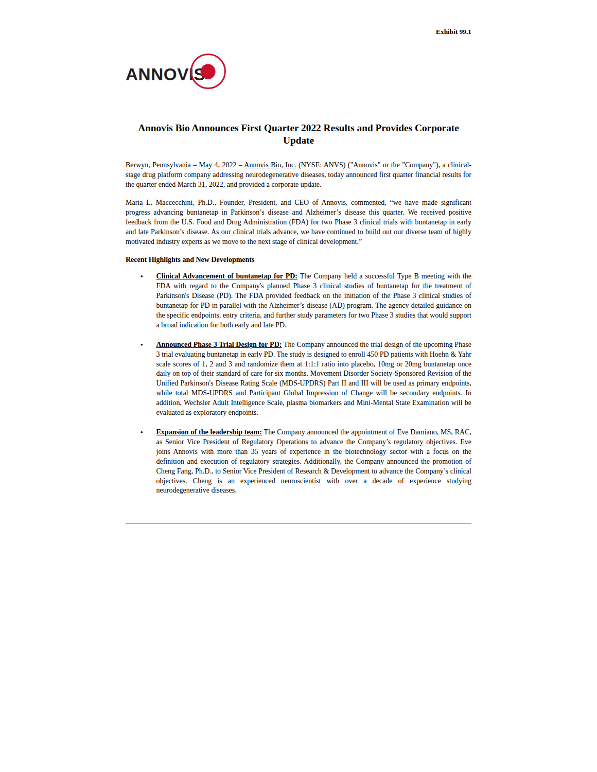Exhibit 99.1
ANNOVIS
Annovis Bio Announces First Quarter 2022 Results and Provides Corporate Update
Berwyn, Pennsylvania – May 4, 2022 – Annovis Bio, Inc. (NYSE: ANVS) ("Annovis" or the "Company"), a clinical-stage drug platform company addressing neurodegenerative diseases, today announced first quarter financial results for the quarter ended March 31, 2022, and provided a corporate update.
Maria L. Maccecchini, Ph.D., Founder, President, and CEO of Annovis, commented, “we have made significant progress advancing buntanetap in Parkinson’s disease and Alzheimer’s disease this quarter. We received positive feedback from the U.S. Food and Drug Administration (FDA) for two Phase 3 clinical trials with buntanetap in early and late Parkinson’s disease. As our clinical trials advance, we have continued to build out our diverse team of highly motivated industry experts as we move to the next stage of clinical development.”
Recent Highlights and New Developments
Clinical Advancement of buntanetap for PD: The Company held a successful Type B meeting with the FDA with regard to the Company's planned Phase 3 clinical studies of buntanetap for the treatment of Parkinson's Disease (PD). The FDA provided feedback on the initiation of the Phase 3 clinical studies of buntanetap for PD in parallel with the Alzheimer’s disease (AD) program. The agency detailed guidance on the specific endpoints, entry criteria, and further study parameters for two Phase 3 studies that would support a broad indication for both early and late PD.
Announced Phase 3 Trial Design for PD: The Company announced the trial design of the upcoming Phase 3 trial evaluating buntanetap in early PD. The study is designed to enroll 450 PD patients with Hoehn & Yahr scale scores of 1, 2 and 3 and randomize them at 1:1:1 ratio into placebo, 10mg or 20mg buntanetap once daily on top of their standard of care for six months. Movement Disorder Society-Sponsored Revision of the Unified Parkinson's Disease Rating Scale (MDS-UPDRS) Part II and III will be used as primary endpoints, while total MDS-UPDRS and Participant Global Impression of Change will be secondary endpoints. In addition, Wechsler Adult Intelligence Scale, plasma biomarkers and Mini-Mental State Examination will be evaluated as exploratory endpoints.
Expansion of the leadership team: The Company announced the appointment of Eve Damiano, MS, RAC, as Senior Vice President of Regulatory Operations to advance the Company’s regulatory objectives. Eve joins Annovis with more than 35 years of experience in the biotechnology sector with a focus on the definition and execution of regulatory strategies. Additionally, the Company announced the promotion of Cheng Fang, Ph.D., to Senior Vice President of Research & Development to advance the Company’s clinical objectives. Cheng is an experienced neuroscientist with over a decade of experience studying neurodegenerative diseases.